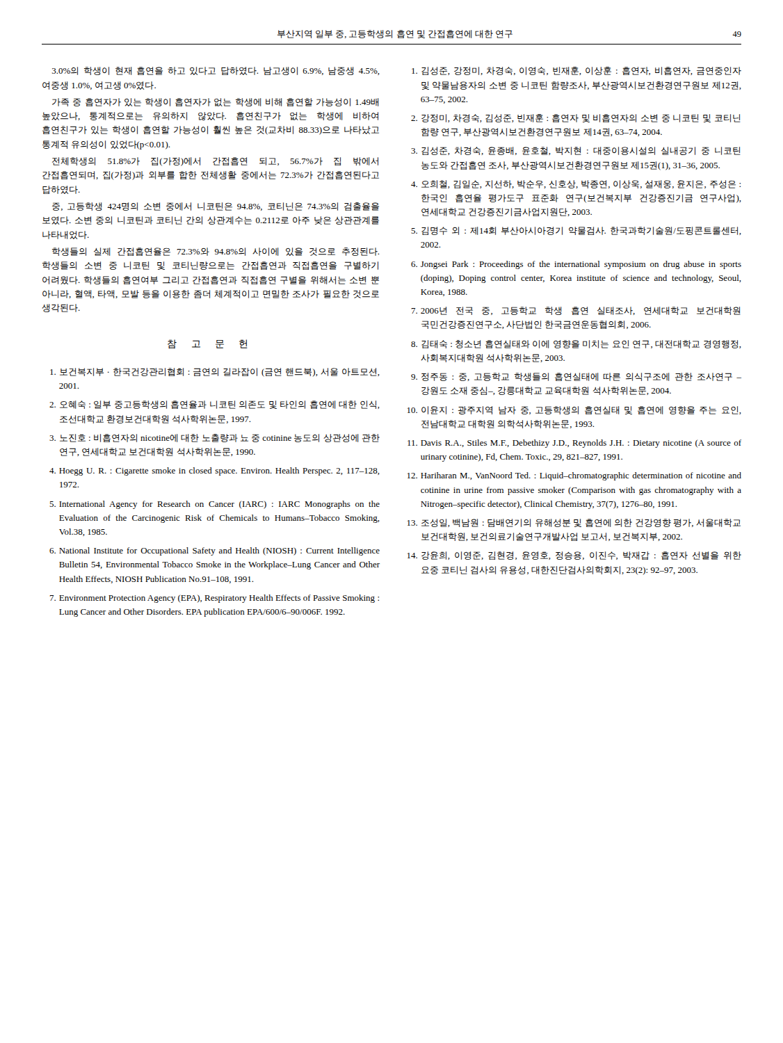부산지역 일부 중, 고등학생의 흡연 및 간접흡연에 대한 연구 49
3.0%의 학생이 현재 흡연을 하고 있다고 답하였다. 남고생이 6.9%, 남중생 4.5%, 여중생 1.0%, 여고생 0%였다.
가족 중 흡연자가 있는 학생이 흡연자가 없는 학생에 비해 흡연할 가능성이 1.49배 높았으나, 통계적으로는 유의하지 않았다. 흡연친구가 없는 학생에 비하여 흡연친구가 있는 학생이 흡연할 가능성이 훨씬 높은 것(교차비 88.33)으로 나타났고 통계적 유의성이 있었다(p<0.01).
전체학생의 51.8%가 집(가정)에서 간접흡연 되고, 56.7%가 집 밖에서 간접흡연되며, 집(가정)과 외부를 합한 전체생활 중에서는 72.3%가 간접흡연된다고 답하였다.
중, 고등학생 424명의 소변 중에서 니코틴은 94.8%, 코티닌은 74.3%의 검출율을 보였다. 소변 중의 니코틴과 코티닌 간의 상관계수는 0.2112로 아주 낮은 상관관계를 나타내었다.
학생들의 실제 간접흡연율은 72.3%와 94.8%의 사이에 있을 것으로 추정된다. 학생들의 소변 중 니코틴 및 코티닌량으로는 간접흡연과 직접흡연을 구별하기 어려웠다. 학생들의 흡연여부 그리고 간접흡연과 직접흡연 구별을 위해서는 소변 뿐 아니라, 혈액, 타액, 모발 등을 이용한 좀더 체계적이고 면밀한 조사가 필요한 것으로 생각된다.
참 고 문 헌
보건복지부 · 한국건강관리협회 : 금연의 길라잡이 (금연 핸드북), 서울 아트모션, 2001.
오혜숙 : 일부 중고등학생의 흡연율과 니코틴 의존도 및 타인의 흡연에 대한 인식, 조선대학교 환경보건대학원 석사학위논문, 1997.
노진호 : 비흡연자의 nicotine에 대한 노출량과 뇨 중 cotinine 농도의 상관성에 관한 연구, 연세대학교 보건대학원 석사학위논문, 1990.
Hoegg U. R. : Cigarette smoke in closed space. Environ. Health Perspec. 2, 117–128, 1972.
International Agency for Research on Cancer (IARC) : IARC Monographs on the Evaluation of the Carcinogenic Risk of Chemicals to Humans–Tobacco Smoking, Vol.38, 1985.
National Institute for Occupational Safety and Health (NIOSH) : Current Intelligence Bulletin 54, Environmental Tobacco Smoke in the Workplace–Lung Cancer and Other Health Effects, NIOSH Publication No.91–108, 1991.
Environment Protection Agency (EPA), Respiratory Health Effects of Passive Smoking : Lung Cancer and Other Disorders. EPA publication EPA/600/6–90/006F. 1992.
김성준, 강정미, 차경숙, 이영숙, 빈재훈, 이상훈 : 흡연자, 비흡연자, 금연중인자 및 약물남용자의 소변 중 니코틴 함량조사, 부산광역시보건환경연구원보 제12권, 63–75, 2002.
강정미, 차경숙, 김성준, 빈재훈 : 흡연자 및 비흡연자의 소변 중 니코틴 및 코티닌 함량 연구, 부산광역시보건환경연구원보 제14권, 63–74, 2004.
김성준, 차경숙, 윤종배, 윤호철, 박지현 : 대중이용시설의 실내공기 중 니코틴 농도와 간접흡연 조사, 부산광역시보건환경연구원보 제15권(1), 31–36, 2005.
오희철, 김일순, 지선하, 박순우, 신호상, 박종연, 이상욱, 설재웅, 윤지은, 주성은 : 한국인 흡연율 평가도구 표준화 연구(보건복지부 건강증진기금 연구사업), 연세대학교 건강증진기금사업지원단, 2003.
김명수 외 : 제14회 부산아시아경기 약물검사. 한국과학기술원/도핑콘트롤센터, 2002.
Jongsei Park : Proceedings of the international symposium on drug abuse in sports (doping), Doping control center, Korea institute of science and technology, Seoul, Korea, 1988.
2006년 전국 중, 고등학교 학생 흡연 실태조사, 연세대학교 보건대학원 국민건강증진연구소, 사단법인 한국금연운동협의회, 2006.
김태숙 : 청소년 흡연실태와 이에 영향을 미치는 요인 연구, 대전대학교 경영행정, 사회복지대학원 석사학위논문, 2003.
정주동 : 중, 고등학교 학생들의 흡연실태에 따른 의식구조에 관한 조사연구 –강원도 소재 중심–, 강릉대학교 교육대학원 석사학위논문, 2004.
이윤지 : 광주지역 남자 중, 고등학생의 흡연실태 및 흡연에 영향을 주는 요인, 전남대학교 대학원 의학석사학위논문, 1993.
Davis R.A., Stiles M.F., Debethizy J.D., Reynolds J.H. : Dietary nicotine (A source of urinary cotinine), Fd, Chem. Toxic., 29, 821–827, 1991.
Hariharan M., VanNoord Ted. : Liquid–chromatographic determination of nicotine and cotinine in urine from passive smoker (Comparison with gas chromatography with a Nitrogen–specific detector), Clinical Chemistry, 37(7), 1276–80, 1991.
조성일, 백남원 : 담배연기의 유해성분 및 흡연에 의한 건강영향 평가, 서울대학교 보건대학원, 보건의료기술연구개발사업 보고서, 보건복지부, 2002.
강윤희, 이영준, 김현경, 윤영호, 정승용, 이진수, 박재갑 : 흡연자 선별을 위한 요중 코티닌 검사의 유용성, 대한진단검사의학회지, 23(2): 92–97, 2003.